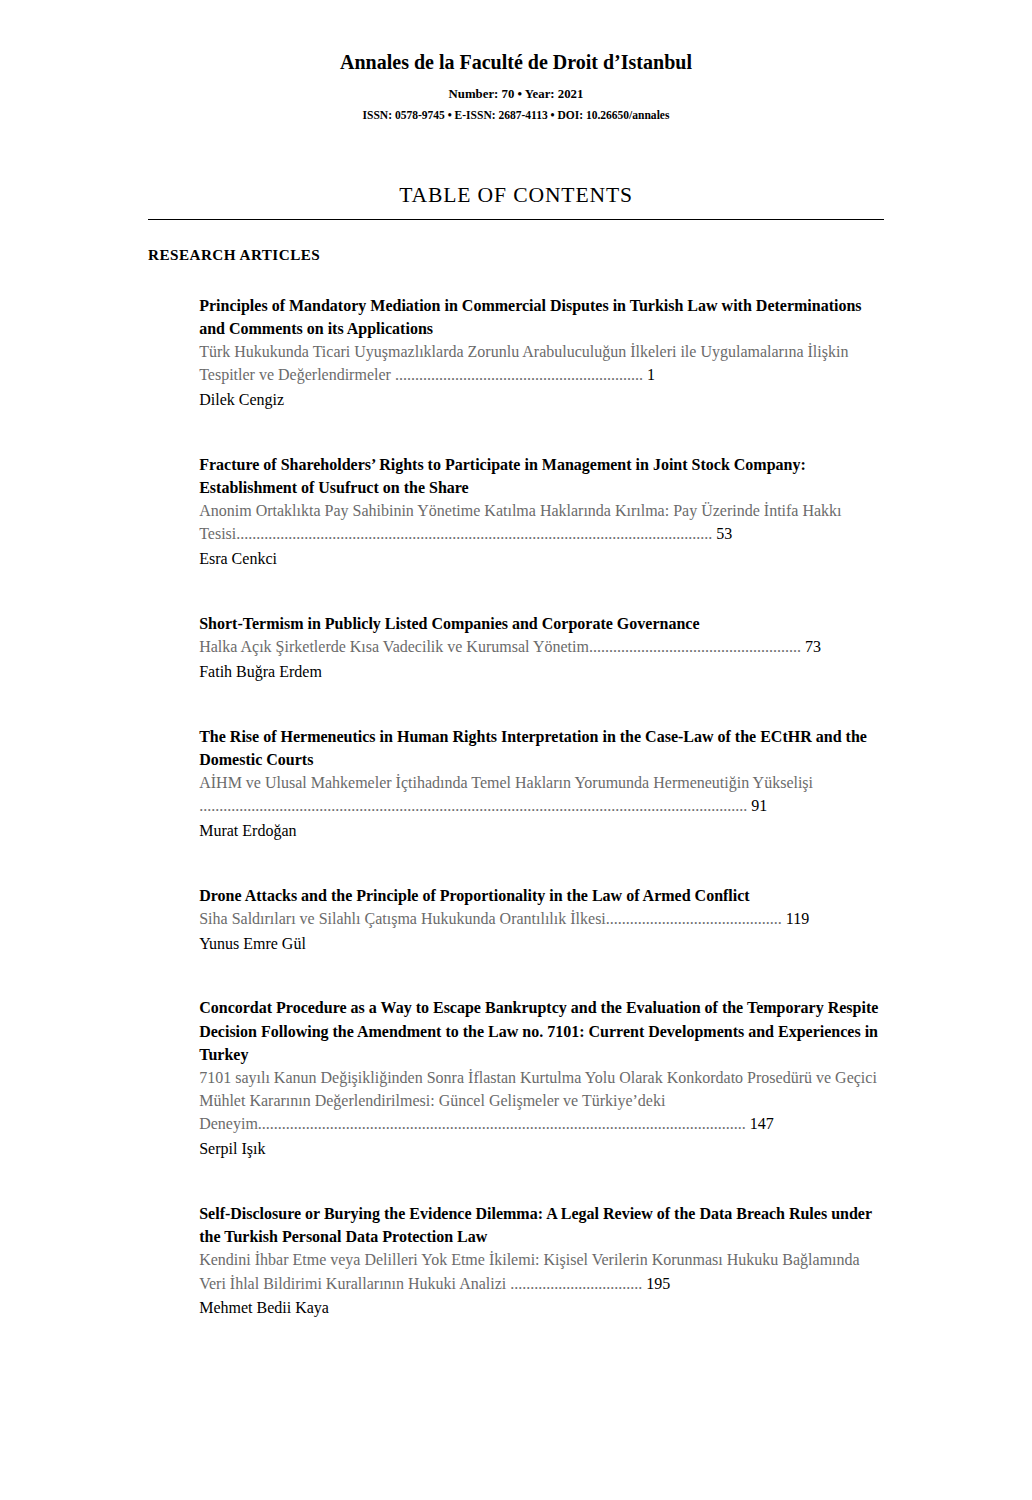Annales de la Faculté de Droit d’Istanbul
Number: 70 • Year: 2021
ISSN: 0578-9745 • E-ISSN: 2687-4113 • DOI: 10.26650/annales
TABLE OF CONTENTS
RESEARCH ARTICLES
Principles of Mandatory Mediation in Commercial Disputes in Turkish Law with Determinations and Comments on its Applications Türk Hukukunda Ticari Uyuşmazlıklarda Zorunlu Arabuluculuğun İlkeleri ile Uygulamalarına İlişkin Tespitler ve Değerlendirmeler .............................................................. 1 Dilek Cengiz
Fracture of Shareholders’ Rights to Participate in Management in Joint Stock Company: Establishment of Usufruct on the Share Anonim Ortaklıkta Pay Sahibinin Yönetime Katılma Haklarında Kırılma: Pay Üzerinde İntifa Hakkı Tesisi....................................................................................................................... 53 Esra Cenkci
Short-Termism in Publicly Listed Companies and Corporate Governance Halka Açık Şirketlerde Kısa Vadecilik ve Kurumsal Yönetim..................................................... 73 Fatih Buğra Erdem
The Rise of Hermeneutics in Human Rights Interpretation in the Case-Law of the ECtHR and the Domestic Courts AİHM ve Ulusal Mahkemeler İçtihadında Temel Hakların Yorumunda Hermeneutiğin Yükselişi ......................................................................................................................................... 91 Murat Erdoğan
Drone Attacks and the Principle of Proportionality in the Law of Armed Conflict Siha Saldırıları ve Silahlı Çatışma Hukukunda Orantılılık İlkesi............................................ 119 Yunus Emre Gül
Concordat Procedure as a Way to Escape Bankruptcy and the Evaluation of the Temporary Respite Decision Following the Amendment to the Law no. 7101: Current Developments and Experiences in Turkey 7101 sayılı Kanun Değişikliğinden Sonra İflastan Kurtulma Yolu Olarak Konkordato Prosedürü ve Geçici Mühlet Kararının Değerlendirilmesi: Güncel Gelişmeler ve Türkiye’deki Deneyim.......................................................................................................................... 147 Serpil Işık
Self-Disclosure or Burying the Evidence Dilemma: A Legal Review of the Data Breach Rules under the Turkish Personal Data Protection Law Kendini İhbar Etme veya Delilleri Yok Etme İkilemi: Kişisel Verilerin Korunması Hukuku Bağlamında Veri İhlal Bildirimi Kurallarının Hukuki Analizi ................................. 195 Mehmet Bedii Kaya